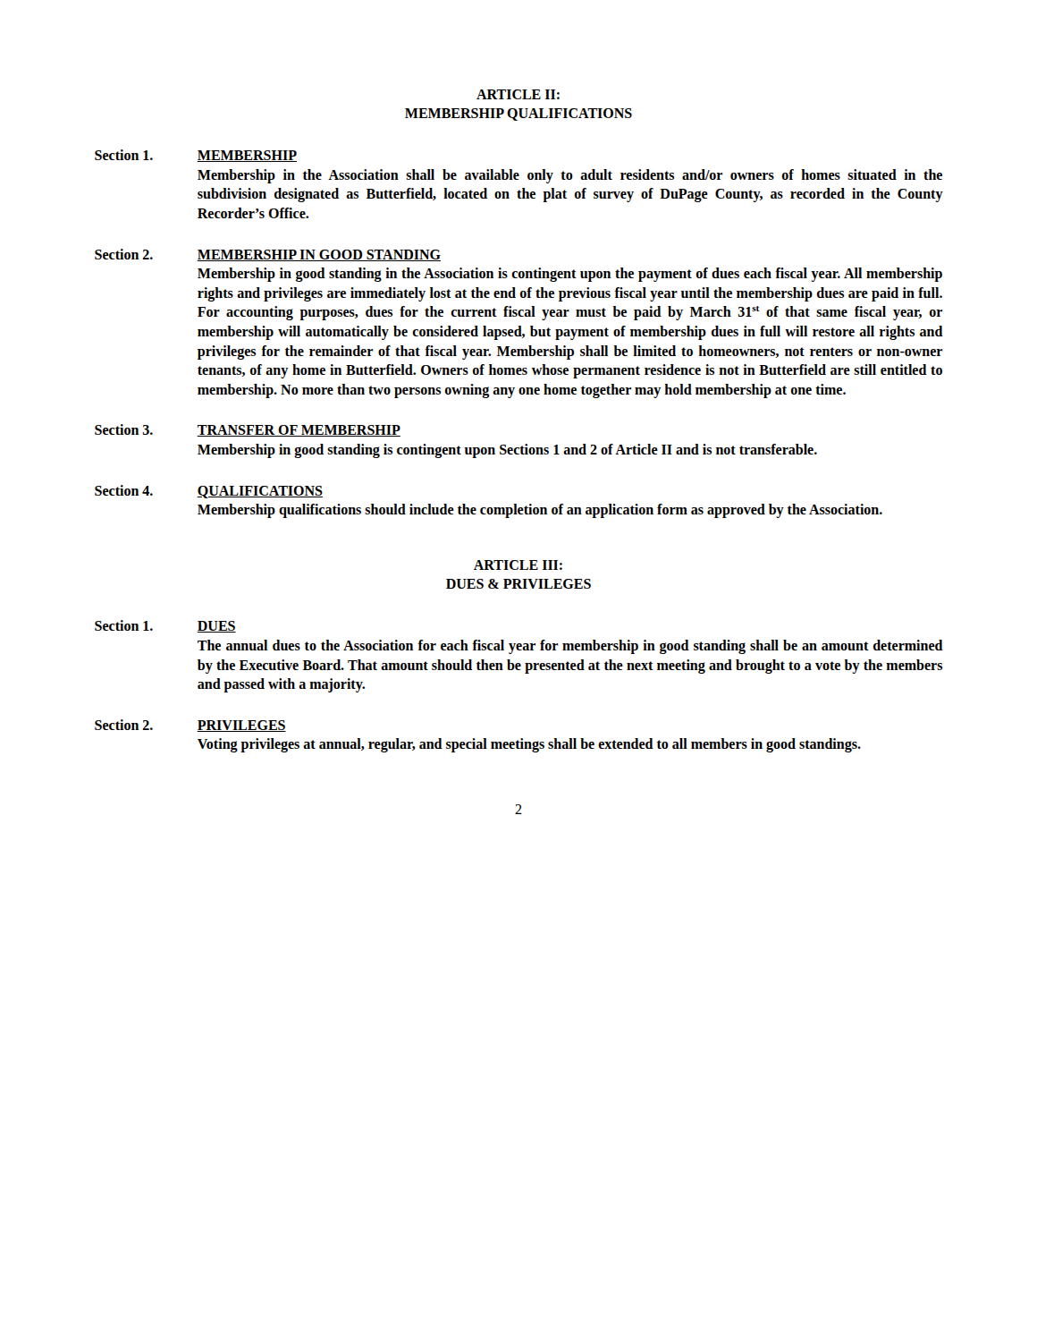ARTICLE II:
MEMBERSHIP QUALIFICATIONS
Section 1.
MEMBERSHIP Membership in the Association shall be available only to adult residents and/or owners of homes situated in the subdivision designated as Butterfield, located on the plat of survey of DuPage County, as recorded in the County Recorder’s Office.
Section 2.
MEMBERSHIP IN GOOD STANDING Membership in good standing in the Association is contingent upon the payment of dues each fiscal year. All membership rights and privileges are immediately lost at the end of the previous fiscal year until the membership dues are paid in full. For accounting purposes, dues for the current fiscal year must be paid by March 31st of that same fiscal year, or membership will automatically be considered lapsed, but payment of membership dues in full will restore all rights and privileges for the remainder of that fiscal year. Membership shall be limited to homeowners, not renters or non-owner tenants, of any home in Butterfield. Owners of homes whose permanent residence is not in Butterfield are still entitled to membership. No more than two persons owning any one home together may hold membership at one time.
Section 3.
TRANSFER OF MEMBERSHIP Membership in good standing is contingent upon Sections 1 and 2 of Article II and is not transferable.
Section 4.
QUALIFICATIONS Membership qualifications should include the completion of an application form as approved by the Association.
ARTICLE III:
DUES & PRIVILEGES
Section 1.
DUES The annual dues to the Association for each fiscal year for membership in good standing shall be an amount determined by the Executive Board. That amount should then be presented at the next meeting and brought to a vote by the members and passed with a majority.
Section 2.
PRIVILEGES Voting privileges at annual, regular, and special meetings shall be extended to all members in good standings.
2